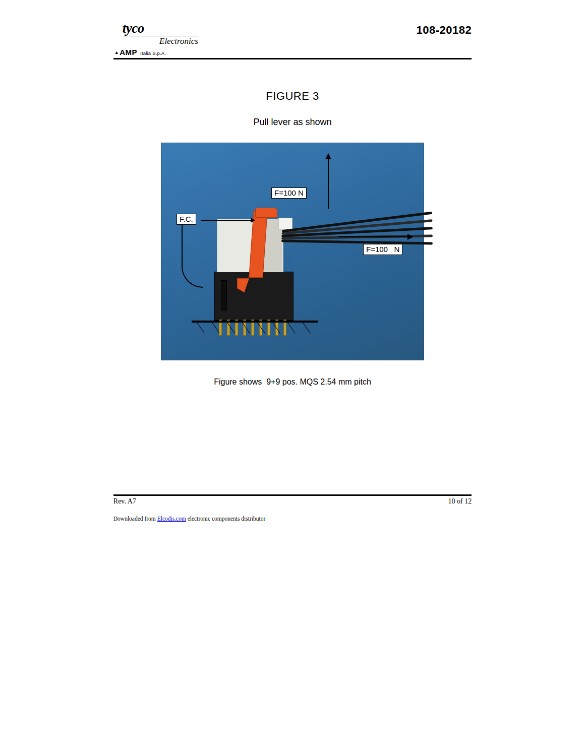tyco
Electronics
AMP Italia S.p.A.
108-20182
FIGURE 3
Pull lever as shown
F=100 N
F=100 N
F.C.
Figure shows 9+9 pos. MQS 2.54 mm pitch
Rev. A7 10 of 12
Downloaded from Elcodis.com electronic components distributor